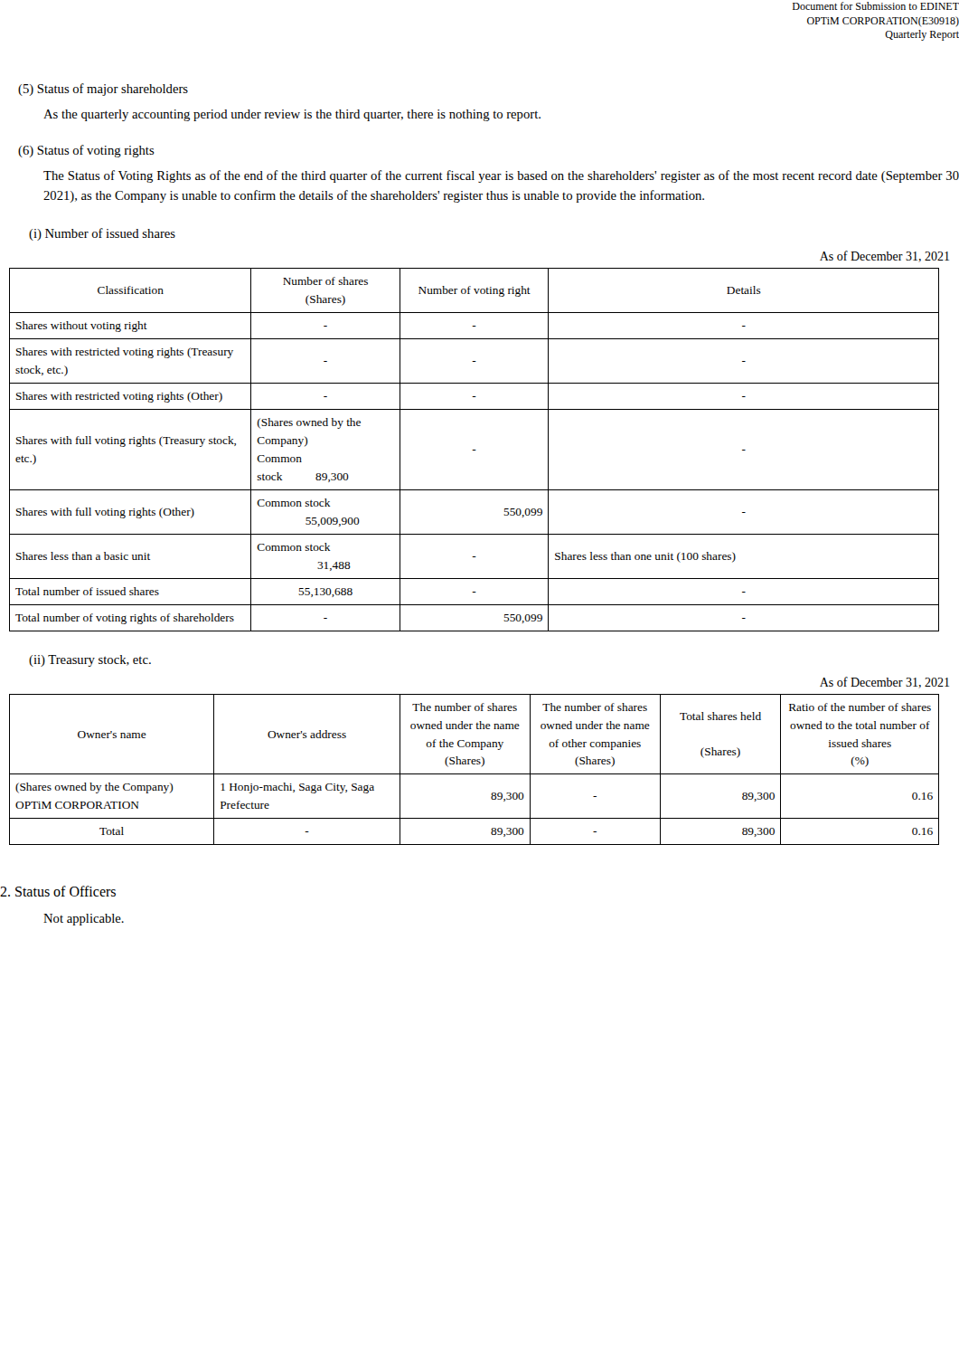Document for Submission to EDINET
OPTiM CORPORATION(E30918)
Quarterly Report
(5) Status of major shareholders
As the quarterly accounting period under review is the third quarter, there is nothing to report.
(6) Status of voting rights
The Status of Voting Rights as of the end of the third quarter of the current fiscal year is based on the shareholders' register as of the most recent record date (September 30 2021), as the Company is unable to confirm the details of the shareholders' register thus is unable to provide the information.
(i) Number of issued shares
As of December 31, 2021
| Classification | Number of shares (Shares) | Number of voting right | Details |
| --- | --- | --- | --- |
| Shares without voting right | - | - | - |
| Shares with restricted voting rights (Treasury stock, etc.) | - | - | - |
| Shares with restricted voting rights (Other) | - | - | - |
| Shares with full voting rights (Treasury stock, etc.) | (Shares owned by the Company) Common stock 89,300 | - | - |
| Shares with full voting rights (Other) | Common stock 55,009,900 | 550,099 | - |
| Shares less than a basic unit | Common stock 31,488 | - | Shares less than one unit (100 shares) |
| Total number of issued shares | 55,130,688 | - | - |
| Total number of voting rights of shareholders | - | 550,099 | - |
(ii) Treasury stock, etc.
As of December 31, 2021
| Owner's name | Owner's address | The number of shares owned under the name of the Company (Shares) | The number of shares owned under the name of other companies (Shares) | Total shares held (Shares) | Ratio of the number of shares owned to the total number of issued shares (%) |
| --- | --- | --- | --- | --- | --- |
| (Shares owned by the Company) OPTiM CORPORATION | 1 Honjo-machi, Saga City, Saga Prefecture | 89,300 | - | 89,300 | 0.16 |
| Total | - | 89,300 | - | 89,300 | 0.16 |
2. Status of Officers
Not applicable.